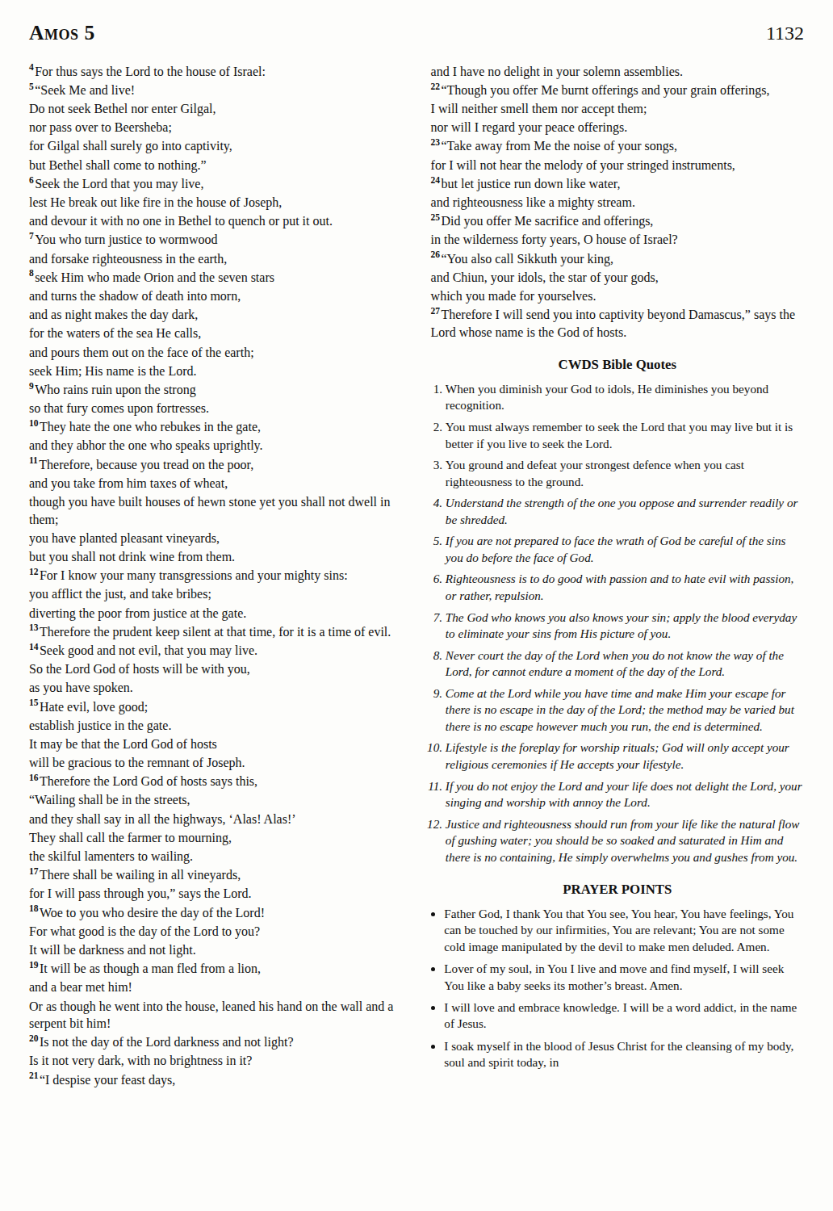Amos 5
1132
4For thus says the Lord to the house of Israel:
5“Seek Me and live!
Do not seek Bethel nor enter Gilgal,
nor pass over to Beersheba;
for Gilgal shall surely go into captivity,
but Bethel shall come to nothing.”
6Seek the Lord that you may live,
lest He break out like fire in the house of Joseph,
and devour it with no one in Bethel to quench or put it out.
7You who turn justice to wormwood
and forsake righteousness in the earth,
8seek Him who made Orion and the seven stars
and turns the shadow of death into morn,
and as night makes the day dark,
for the waters of the sea He calls,
and pours them out on the face of the earth;
seek Him; His name is the Lord.
9Who rains ruin upon the strong
so that fury comes upon fortresses.
10They hate the one who rebukes in the gate,
and they abhor the one who speaks uprightly.
11Therefore, because you tread on the poor,
and you take from him taxes of wheat,
though you have built houses of hewn stone yet you shall not dwell in them;
you have planted pleasant vineyards,
but you shall not drink wine from them.
12For I know your many transgressions and your mighty sins:
you afflict the just, and take bribes;
diverting the poor from justice at the gate.
13Therefore the prudent keep silent at that time, for it is a time of evil.
14Seek good and not evil, that you may live.
So the Lord God of hosts will be with you,
as you have spoken.
15Hate evil, love good;
establish justice in the gate.
It may be that the Lord God of hosts
will be gracious to the remnant of Joseph.
16Therefore the Lord God of hosts says this,
“Wailing shall be in the streets,
and they shall say in all the highways, ‘Alas! Alas!’
They shall call the farmer to mourning,
the skilful lamenters to wailing.
17There shall be wailing in all vineyards,
for I will pass through you,” says the Lord.
18Woe to you who desire the day of the Lord!
For what good is the day of the Lord to you?
It will be darkness and not light.
19It will be as though a man fled from a lion,
and a bear met him!
Or as though he went into the house, leaned his hand on the wall and a serpent bit him!
20Is not the day of the Lord darkness and not light?
Is it not very dark, with no brightness in it?
21“I despise your feast days,
and I have no delight in your solemn assemblies.
22“Though you offer Me burnt offerings and your grain offerings,
I will neither smell them nor accept them;
nor will I regard your peace offerings.
23“Take away from Me the noise of your songs,
for I will not hear the melody of your stringed instruments,
24but let justice run down like water,
and righteousness like a mighty stream.
25Did you offer Me sacrifice and offerings,
in the wilderness forty years, O house of Israel?
26“You also call Sikkuth your king,
and Chiun, your idols, the star of your gods,
which you made for yourselves.
27Therefore I will send you into captivity beyond Damascus,” says the Lord whose name is the God of hosts.
CWDS Bible Quotes
When you diminish your God to idols, He diminishes you beyond recognition.
You must always remember to seek the Lord that you may live but it is better if you live to seek the Lord.
You ground and defeat your strongest defence when you cast righteousness to the ground.
Understand the strength of the one you oppose and surrender readily or be shredded.
If you are not prepared to face the wrath of God be careful of the sins you do before the face of God.
Righteousness is to do good with passion and to hate evil with passion, or rather, repulsion.
The God who knows you also knows your sin; apply the blood everyday to eliminate your sins from His picture of you.
Never court the day of the Lord when you do not know the way of the Lord, for cannot endure a moment of the day of the Lord.
Come at the Lord while you have time and make Him your escape for there is no escape in the day of the Lord; the method may be varied but there is no escape however much you run, the end is determined.
Lifestyle is the foreplay for worship rituals; God will only accept your religious ceremonies if He accepts your lifestyle.
If you do not enjoy the Lord and your life does not delight the Lord, your singing and worship with annoy the Lord.
Justice and righteousness should run from your life like the natural flow of gushing water; you should be so soaked and saturated in Him and there is no containing, He simply overwhelms you and gushes from you.
PRAYER POINTS
Father God, I thank You that You see, You hear, You have feelings, You can be touched by our infirmities, You are relevant; You are not some cold image manipulated by the devil to make men deluded. Amen.
Lover of my soul, in You I live and move and find myself, I will seek You like a baby seeks its mother’s breast. Amen.
I will love and embrace knowledge. I will be a word addict, in the name of Jesus.
I soak myself in the blood of Jesus Christ for the cleansing of my body, soul and spirit today, in